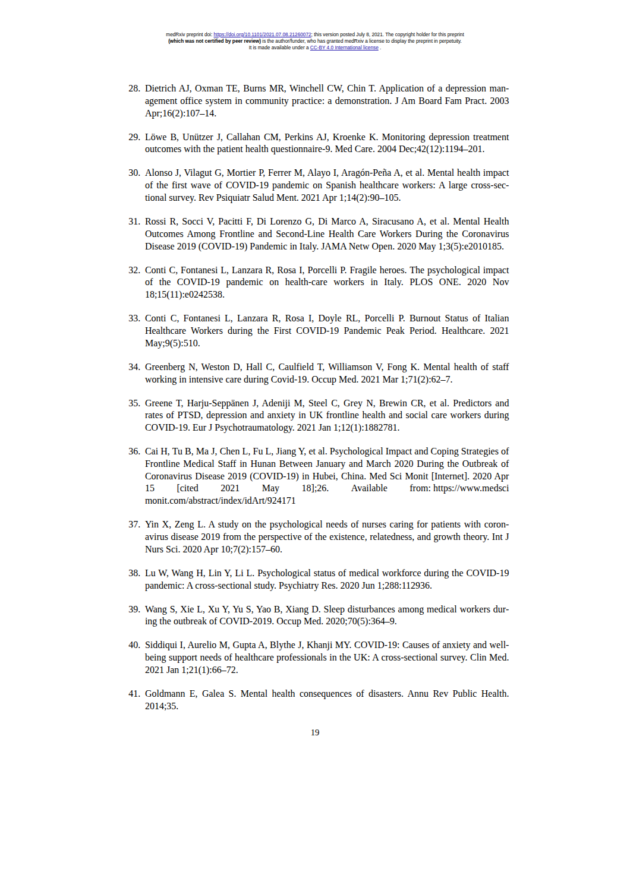medRxiv preprint doi: https://doi.org/10.1101/2021.07.08.21260072; this version posted July 8, 2021. The copyright holder for this preprint
(which was not certified by peer review) is the author/funder, who has granted medRxiv a license to display the preprint in perpetuity.
It is made available under a CC-BY 4.0 International license .
Dietrich AJ, Oxman TE, Burns MR, Winchell CW, Chin T. Application of a depression management office system in community practice: a demonstration. J Am Board Fam Pract. 2003 Apr;16(2):107–14.
Löwe B, Unützer J, Callahan CM, Perkins AJ, Kroenke K. Monitoring depression treatment outcomes with the patient health questionnaire-9. Med Care. 2004 Dec;42(12):1194–201.
Alonso J, Vilagut G, Mortier P, Ferrer M, Alayo I, Aragón-Peña A, et al. Mental health impact of the first wave of COVID-19 pandemic on Spanish healthcare workers: A large cross-sectional survey. Rev Psiquiatr Salud Ment. 2021 Apr 1;14(2):90–105.
Rossi R, Socci V, Pacitti F, Di Lorenzo G, Di Marco A, Siracusano A, et al. Mental Health Outcomes Among Frontline and Second-Line Health Care Workers During the Coronavirus Disease 2019 (COVID-19) Pandemic in Italy. JAMA Netw Open. 2020 May 1;3(5):e2010185.
Conti C, Fontanesi L, Lanzara R, Rosa I, Porcelli P. Fragile heroes. The psychological impact of the COVID-19 pandemic on health-care workers in Italy. PLOS ONE. 2020 Nov 18;15(11):e0242538.
Conti C, Fontanesi L, Lanzara R, Rosa I, Doyle RL, Porcelli P. Burnout Status of Italian Healthcare Workers during the First COVID-19 Pandemic Peak Period. Healthcare. 2021 May;9(5):510.
Greenberg N, Weston D, Hall C, Caulfield T, Williamson V, Fong K. Mental health of staff working in intensive care during Covid-19. Occup Med. 2021 Mar 1;71(2):62–7.
Greene T, Harju-Seppänen J, Adeniji M, Steel C, Grey N, Brewin CR, et al. Predictors and rates of PTSD, depression and anxiety in UK frontline health and social care workers during COVID-19. Eur J Psychotraumatology. 2021 Jan 1;12(1):1882781.
Cai H, Tu B, Ma J, Chen L, Fu L, Jiang Y, et al. Psychological Impact and Coping Strategies of Frontline Medical Staff in Hunan Between January and March 2020 During the Outbreak of Coronavirus Disease 2019 (COVID-19) in Hubei, China. Med Sci Monit [Internet]. 2020 Apr 15 [cited 2021 May 18];26. Available from: https://www.medscimonit.com/abstract/index/idArt/924171
Yin X, Zeng L. A study on the psychological needs of nurses caring for patients with coronavirus disease 2019 from the perspective of the existence, relatedness, and growth theory. Int J Nurs Sci. 2020 Apr 10;7(2):157–60.
Lu W, Wang H, Lin Y, Li L. Psychological status of medical workforce during the COVID-19 pandemic: A cross-sectional study. Psychiatry Res. 2020 Jun 1;288:112936.
Wang S, Xie L, Xu Y, Yu S, Yao B, Xiang D. Sleep disturbances among medical workers during the outbreak of COVID-2019. Occup Med. 2020;70(5):364–9.
Siddiqui I, Aurelio M, Gupta A, Blythe J, Khanji MY. COVID-19: Causes of anxiety and wellbeing support needs of healthcare professionals in the UK: A cross-sectional survey. Clin Med. 2021 Jan 1;21(1):66–72.
Goldmann E, Galea S. Mental health consequences of disasters. Annu Rev Public Health. 2014;35.
19